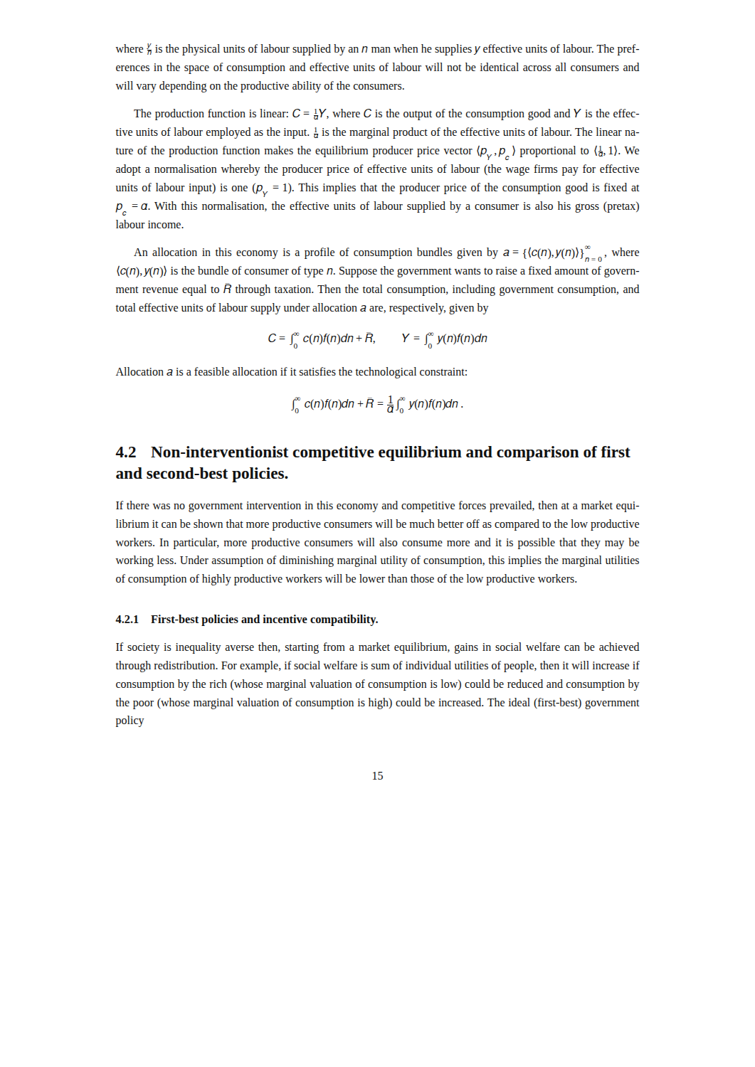where yn is the physical units of labour supplied by an n man when he supplies y effective units of labour. The preferences in the space of consumption and effective units of labour will not be identical across all consumers and will vary depending on the productive ability of the consumers.
The production function is linear: C=1αY, where C is the output of the consumption good and Y is the effective units of labour employed as the input. 1α is the marginal product of the effective units of labour. The linear nature of the production function makes the equilibrium producer price vector ⟨pY,pc⟩ proportional to ⟨1α,1⟩. We adopt a normalisation whereby the producer price of effective units of labour (the wage firms pay for effective units of labour input) is one (pY=1). This implies that the producer price of the consumption good is fixed at pc=α. With this normalisation, the effective units of labour supplied by a consumer is also his gross (pretax) labour income.
An allocation in this economy is a profile of consumption bundles given by a={⟨c(n),y(n)⟩}n=0∞, where ⟨c(n),y(n)⟩ is the bundle of consumer of type n. Suppose the government wants to raise a fixed amount of government revenue equal to R¯ through taxation. Then the total consumption, including government consumption, and total effective units of labour supply under allocation a are, respectively, given by
C= ∫0∞ c(n)f(n)dn +R¯, Y= ∫0∞ y(n)f(n)dn
Allocation a is a feasible allocation if it satisfies the technological constraint:
∫0∞ c(n)f(n)dn +R¯ = 1α ∫0∞ y(n)f(n)dn.
4.2 Non-interventionist competitive equilibrium and comparison of first and second-best policies.
If there was no government intervention in this economy and competitive forces prevailed, then at a market equilibrium it can be shown that more productive consumers will be much better off as compared to the low productive workers. In particular, more productive consumers will also consume more and it is possible that they may be working less. Under assumption of diminishing marginal utility of consumption, this implies the marginal utilities of consumption of highly productive workers will be lower than those of the low productive workers.
4.2.1 First-best policies and incentive compatibility.
If society is inequality averse then, starting from a market equilibrium, gains in social welfare can be achieved through redistribution. For example, if social welfare is sum of individual utilities of people, then it will increase if consumption by the rich (whose marginal valuation of consumption is low) could be reduced and consumption by the poor (whose marginal valuation of consumption is high) could be increased. The ideal (first-best) government policy
15